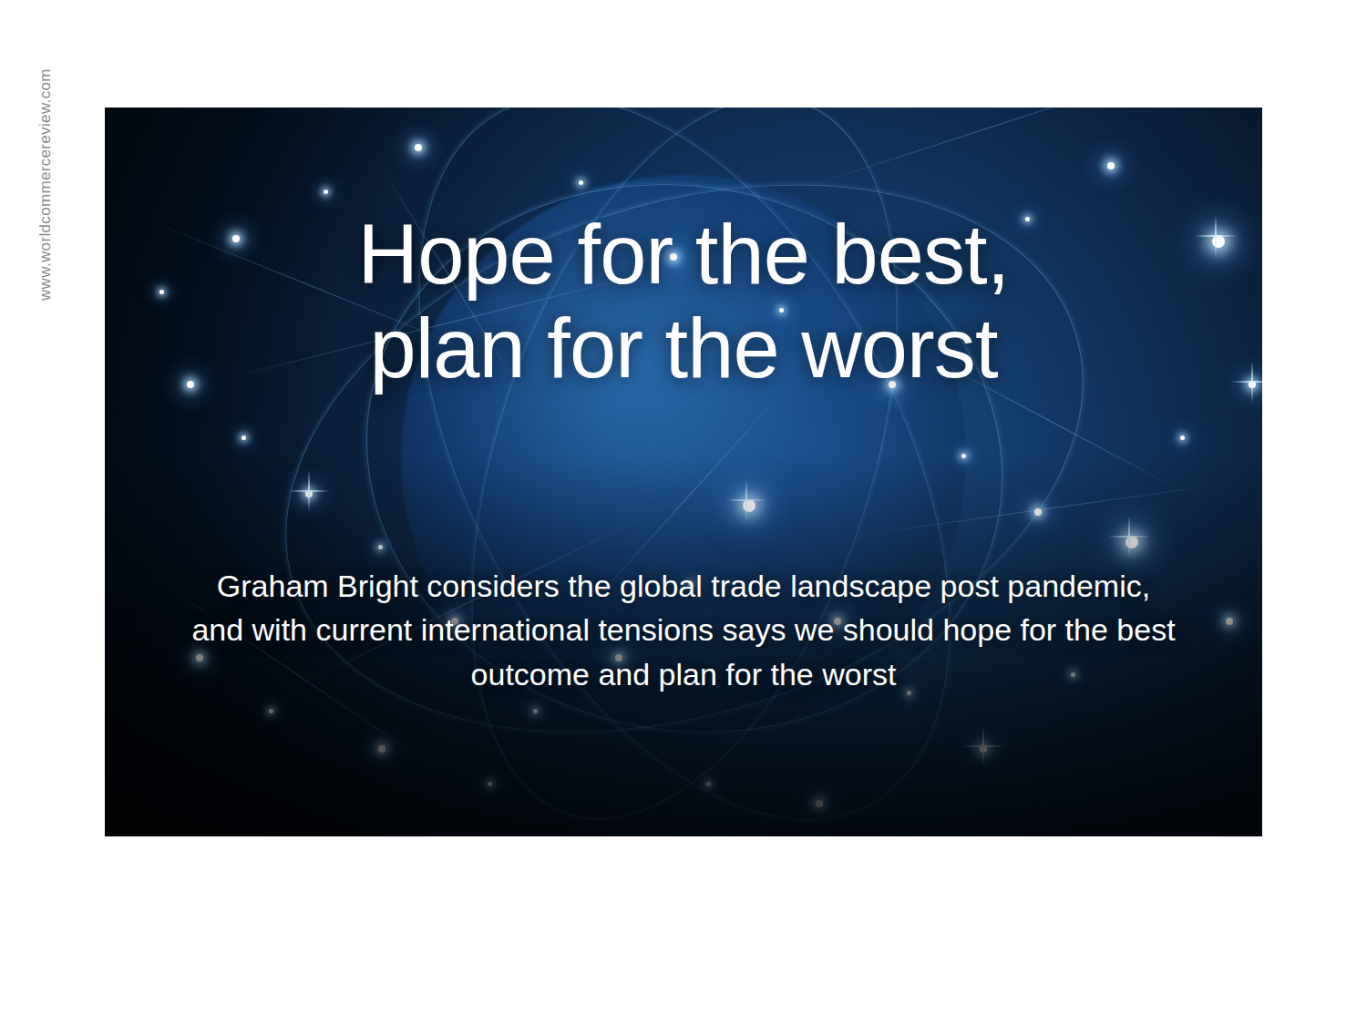www.worldcommercereview.com
Hope for the best, plan for the worst
Graham Bright considers the global trade landscape post pandemic, and with current international tensions says we should hope for the best outcome and plan for the worst